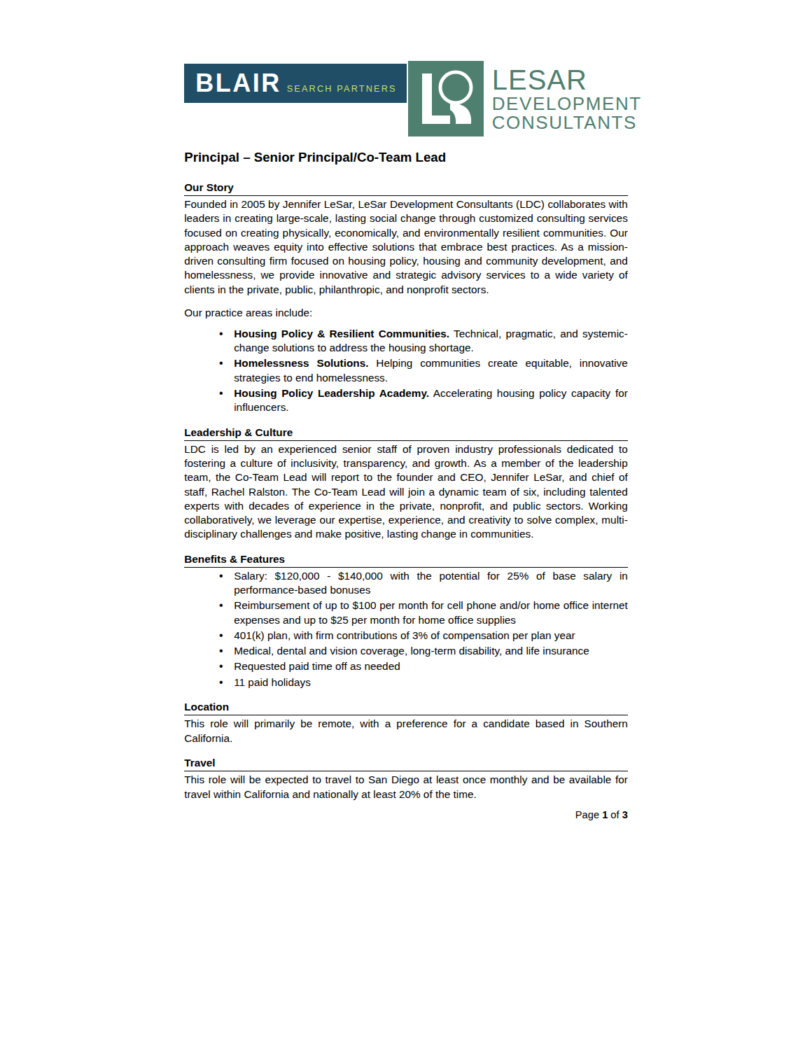BLAIR SEARCH PARTNERS
LESAR
DEVELOPMENT
CONSULTANTS
Principal – Senior Principal/Co-Team Lead
Our Story
Founded in 2005 by Jennifer LeSar, LeSar Development Consultants (LDC) collaborates with leaders in creating large-scale, lasting social change through customized consulting services focused on creating physically, economically, and environmentally resilient communities. Our approach weaves equity into effective solutions that embrace best practices. As a mission-driven consulting firm focused on housing policy, housing and community development, and homelessness, we provide innovative and strategic advisory services to a wide variety of clients in the private, public, philanthropic, and nonprofit sectors.
Our practice areas include:
Housing Policy & Resilient Communities. Technical, pragmatic, and systemic-change solutions to address the housing shortage.
Homelessness Solutions. Helping communities create equitable, innovative strategies to end homelessness.
Housing Policy Leadership Academy. Accelerating housing policy capacity for influencers.
Leadership & Culture
LDC is led by an experienced senior staff of proven industry professionals dedicated to fostering a culture of inclusivity, transparency, and growth. As a member of the leadership team, the Co-Team Lead will report to the founder and CEO, Jennifer LeSar, and chief of staff, Rachel Ralston. The Co-Team Lead will join a dynamic team of six, including talented experts with decades of experience in the private, nonprofit, and public sectors. Working collaboratively, we leverage our expertise, experience, and creativity to solve complex, multi-disciplinary challenges and make positive, lasting change in communities.
Benefits & Features
Salary: $120,000 - $140,000 with the potential for 25% of base salary in performance-based bonuses
Reimbursement of up to $100 per month for cell phone and/or home office internet expenses and up to $25 per month for home office supplies
401(k) plan, with firm contributions of 3% of compensation per plan year
Medical, dental and vision coverage, long-term disability, and life insurance
Requested paid time off as needed
11 paid holidays
Location
This role will primarily be remote, with a preference for a candidate based in Southern California.
Travel
This role will be expected to travel to San Diego at least once monthly and be available for travel within California and nationally at least 20% of the time.
Page 1 of 3